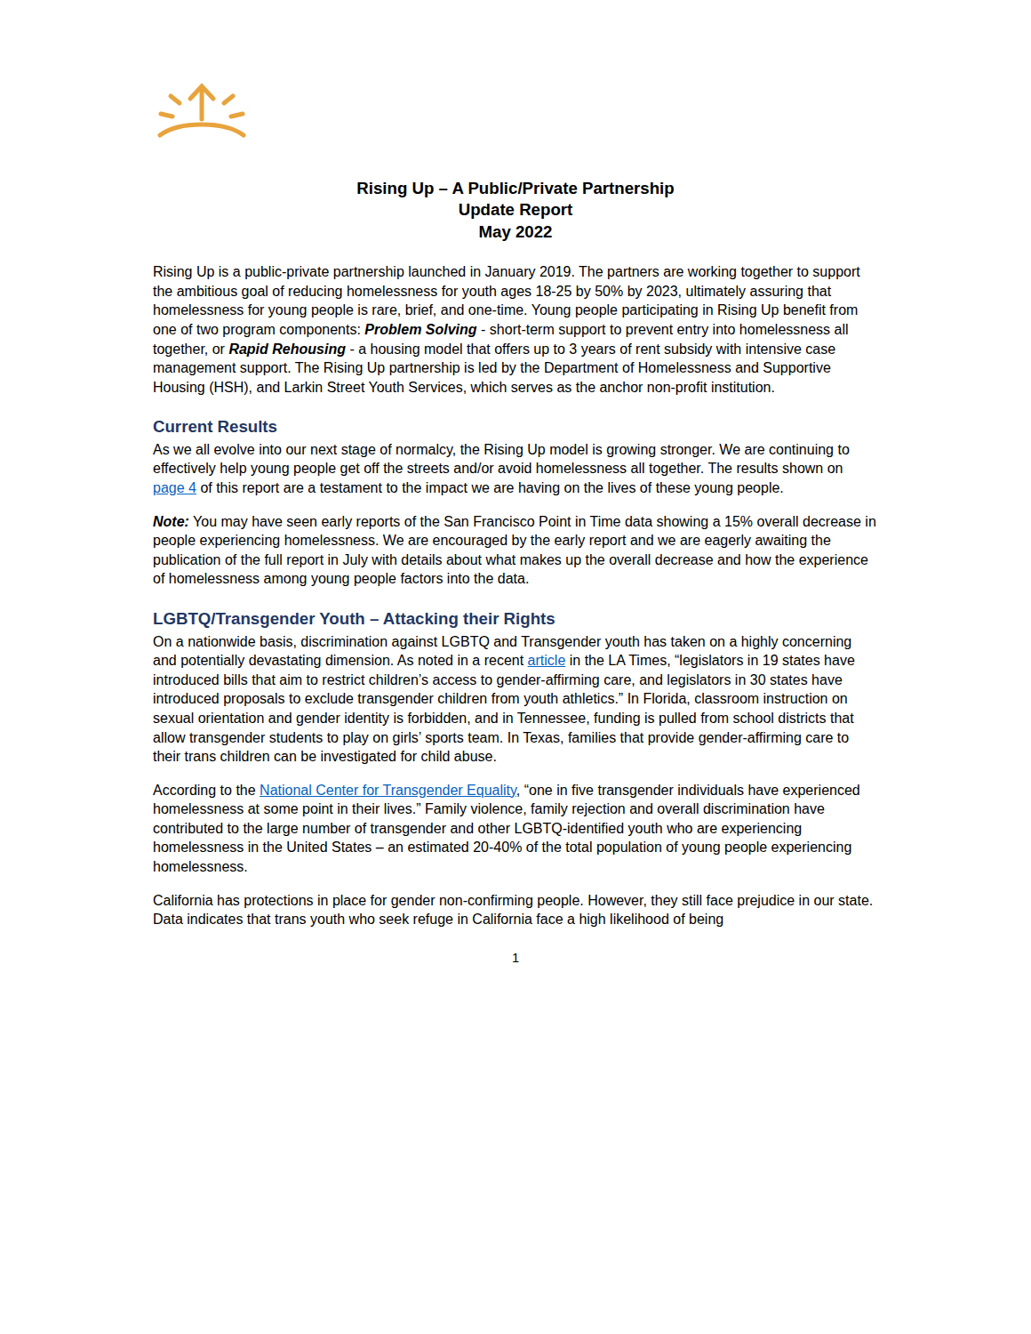Rising Up – A Public/Private Partnership Update Report May 2022
Rising Up is a public-private partnership launched in January 2019. The partners are working together to support the ambitious goal of reducing homelessness for youth ages 18-25 by 50% by 2023, ultimately assuring that homelessness for young people is rare, brief, and one-time. Young people participating in Rising Up benefit from one of two program components: Problem Solving - short-term support to prevent entry into homelessness all together, or Rapid Rehousing - a housing model that offers up to 3 years of rent subsidy with intensive case management support. The Rising Up partnership is led by the Department of Homelessness and Supportive Housing (HSH), and Larkin Street Youth Services, which serves as the anchor non-profit institution.
Current Results
As we all evolve into our next stage of normalcy, the Rising Up model is growing stronger. We are continuing to effectively help young people get off the streets and/or avoid homelessness all together. The results shown on page 4 of this report are a testament to the impact we are having on the lives of these young people.
Note: You may have seen early reports of the San Francisco Point in Time data showing a 15% overall decrease in people experiencing homelessness. We are encouraged by the early report and we are eagerly awaiting the publication of the full report in July with details about what makes up the overall decrease and how the experience of homelessness among young people factors into the data.
LGBTQ/Transgender Youth – Attacking their Rights
On a nationwide basis, discrimination against LGBTQ and Transgender youth has taken on a highly concerning and potentially devastating dimension. As noted in a recent article in the LA Times, “legislators in 19 states have introduced bills that aim to restrict children’s access to gender-affirming care, and legislators in 30 states have introduced proposals to exclude transgender children from youth athletics.” In Florida, classroom instruction on sexual orientation and gender identity is forbidden, and in Tennessee, funding is pulled from school districts that allow transgender students to play on girls’ sports team. In Texas, families that provide gender-affirming care to their trans children can be investigated for child abuse.
According to the National Center for Transgender Equality, “one in five transgender individuals have experienced homelessness at some point in their lives.” Family violence, family rejection and overall discrimination have contributed to the large number of transgender and other LGBTQ-identified youth who are experiencing homelessness in the United States – an estimated 20-40% of the total population of young people experiencing homelessness.
California has protections in place for gender non-confirming people. However, they still face prejudice in our state. Data indicates that trans youth who seek refuge in California face a high likelihood of being
1